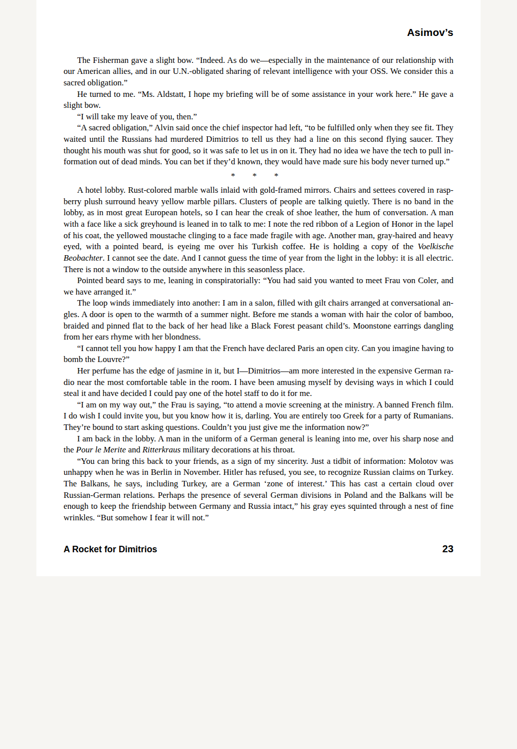Asimov’s
The Fisherman gave a slight bow. “Indeed. As do we—especially in the maintenance of our relationship with our American allies, and in our U.N.-obligated sharing of relevant intelligence with your OSS. We consider this a sacred obligation.”
He turned to me. “Ms. Aldstatt, I hope my briefing will be of some assistance in your work here.” He gave a slight bow.
“I will take my leave of you, then.”
“A sacred obligation,” Alvin said once the chief inspector had left, “to be fulfilled only when they see fit. They waited until the Russians had murdered Dimitrios to tell us they had a line on this second flying saucer. They thought his mouth was shut for good, so it was safe to let us in on it. They had no idea we have the tech to pull information out of dead minds. You can bet if they’d known, they would have made sure his body never turned up.”
* * *
A hotel lobby. Rust-colored marble walls inlaid with gold-framed mirrors. Chairs and settees covered in raspberry plush surround heavy yellow marble pillars. Clusters of people are talking quietly. There is no band in the lobby, as in most great European hotels, so I can hear the creak of shoe leather, the hum of conversation. A man with a face like a sick greyhound is leaned in to talk to me: I note the red ribbon of a Legion of Honor in the lapel of his coat, the yellowed moustache clinging to a face made fragile with age. Another man, gray-haired and heavy eyed, with a pointed beard, is eyeing me over his Turkish coffee. He is holding a copy of the Voelkische Beobachter. I cannot see the date. And I cannot guess the time of year from the light in the lobby: it is all electric. There is not a window to the outside anywhere in this seasonless place.
Pointed beard says to me, leaning in conspiratorially: “You had said you wanted to meet Frau von Coler, and we have arranged it.”
The loop winds immediately into another: I am in a salon, filled with gilt chairs arranged at conversational angles. A door is open to the warmth of a summer night. Before me stands a woman with hair the color of bamboo, braided and pinned flat to the back of her head like a Black Forest peasant child’s. Moonstone earrings dangling from her ears rhyme with her blondness.
“I cannot tell you how happy I am that the French have declared Paris an open city. Can you imagine having to bomb the Louvre?”
Her perfume has the edge of jasmine in it, but I—Dimitrios—am more interested in the expensive German radio near the most comfortable table in the room. I have been amusing myself by devising ways in which I could steal it and have decided I could pay one of the hotel staff to do it for me.
“I am on my way out,” the Frau is saying, “to attend a movie screening at the ministry. A banned French film. I do wish I could invite you, but you know how it is, darling. You are entirely too Greek for a party of Rumanians. They’re bound to start asking questions. Couldn’t you just give me the information now?”
I am back in the lobby. A man in the uniform of a German general is leaning into me, over his sharp nose and the Pour le Merite and Ritterkraus military decorations at his throat.
“You can bring this back to your friends, as a sign of my sincerity. Just a tidbit of information: Molotov was unhappy when he was in Berlin in November. Hitler has refused, you see, to recognize Russian claims on Turkey. The Balkans, he says, including Turkey, are a German ‘zone of interest.’ This has cast a certain cloud over Russian-German relations. Perhaps the presence of several German divisions in Poland and the Balkans will be enough to keep the friendship between Germany and Russia intact,” his gray eyes squinted through a nest of fine wrinkles. “But somehow I fear it will not.”
A Rocket for Dimitrios 23